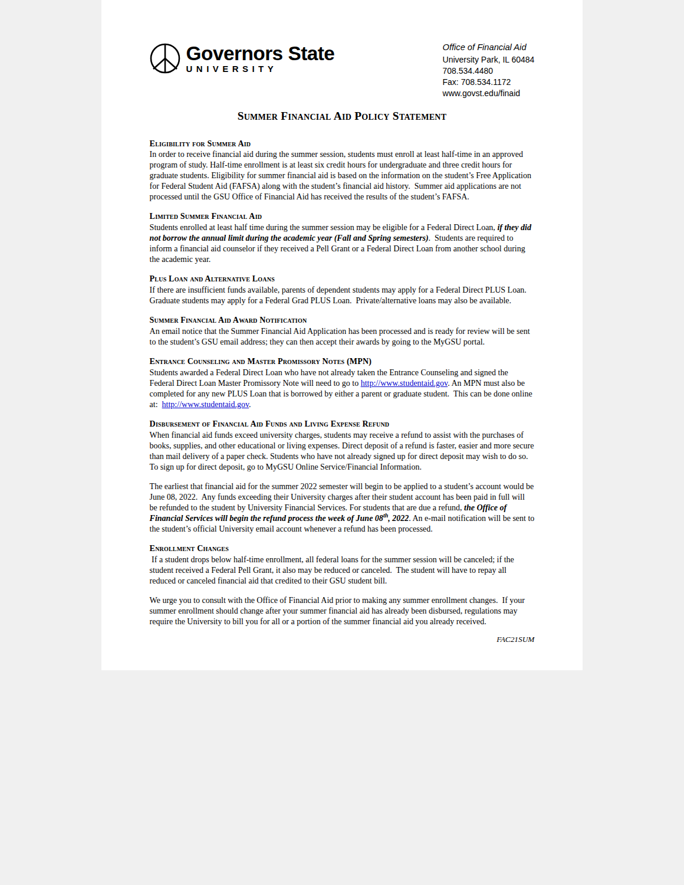Governors State UNIVERSITY
Office of Financial Aid
University Park, IL 60484
708.534.4480
Fax: 708.534.1172
www.govst.edu/finaid
Summer Financial Aid Policy Statement
Eligibility for Summer Aid
In order to receive financial aid during the summer session, students must enroll at least half-time in an approved program of study. Half-time enrollment is at least six credit hours for undergraduate and three credit hours for graduate students. Eligibility for summer financial aid is based on the information on the student’s Free Application for Federal Student Aid (FAFSA) along with the student’s financial aid history. Summer aid applications are not processed until the GSU Office of Financial Aid has received the results of the student’s FAFSA.
Limited Summer Financial Aid
Students enrolled at least half time during the summer session may be eligible for a Federal Direct Loan, if they did not borrow the annual limit during the academic year (Fall and Spring semesters). Students are required to inform a financial aid counselor if they received a Pell Grant or a Federal Direct Loan from another school during the academic year.
Plus Loan and Alternative Loans
If there are insufficient funds available, parents of dependent students may apply for a Federal Direct PLUS Loan. Graduate students may apply for a Federal Grad PLUS Loan. Private/alternative loans may also be available.
Summer Financial Aid Award Notification
An email notice that the Summer Financial Aid Application has been processed and is ready for review will be sent to the student’s GSU email address; they can then accept their awards by going to the MyGSU portal.
Entrance Counseling and Master Promissory Notes (MPN)
Students awarded a Federal Direct Loan who have not already taken the Entrance Counseling and signed the Federal Direct Loan Master Promissory Note will need to go to http://www.studentaid.gov. An MPN must also be completed for any new PLUS Loan that is borrowed by either a parent or graduate student. This can be done online at: http://www.studentaid.gov.
Disbursement of Financial Aid Funds and Living Expense Refund
When financial aid funds exceed university charges, students may receive a refund to assist with the purchases of books, supplies, and other educational or living expenses. Direct deposit of a refund is faster, easier and more secure than mail delivery of a paper check. Students who have not already signed up for direct deposit may wish to do so. To sign up for direct deposit, go to MyGSU Online Service/Financial Information.
The earliest that financial aid for the summer 2022 semester will begin to be applied to a student’s account would be June 08, 2022. Any funds exceeding their University charges after their student account has been paid in full will be refunded to the student by University Financial Services. For students that are due a refund, the Office of Financial Services will begin the refund process the week of June 08th, 2022. An e-mail notification will be sent to the student’s official University email account whenever a refund has been processed.
Enrollment Changes
If a student drops below half-time enrollment, all federal loans for the summer session will be canceled; if the student received a Federal Pell Grant, it also may be reduced or canceled. The student will have to repay all reduced or canceled financial aid that credited to their GSU student bill.
We urge you to consult with the Office of Financial Aid prior to making any summer enrollment changes. If your summer enrollment should change after your summer financial aid has already been disbursed, regulations may require the University to bill you for all or a portion of the summer financial aid you already received.
FAC21SUM